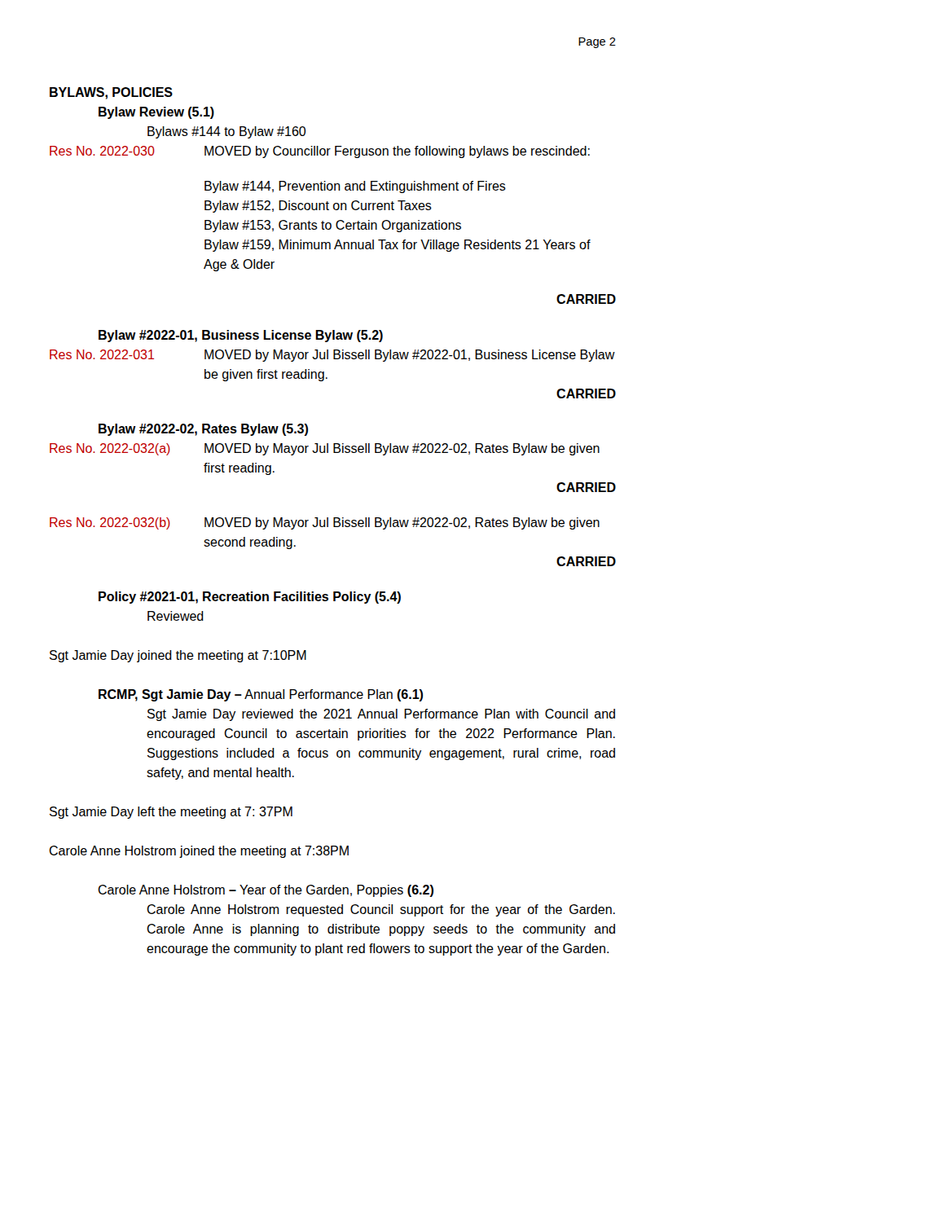Page 2
BYLAWS, POLICIES
Bylaw Review (5.1)
Bylaws #144 to Bylaw #160
Res No. 2022-030
MOVED by Councillor Ferguson the following bylaws be rescinded:
Bylaw #144, Prevention and Extinguishment of Fires
Bylaw #152, Discount on Current Taxes
Bylaw #153, Grants to Certain Organizations
Bylaw #159, Minimum Annual Tax for Village Residents 21 Years of Age & Older
CARRIED
Bylaw #2022-01, Business License Bylaw (5.2)
Res No. 2022-031
MOVED by Mayor Jul Bissell Bylaw #2022-01, Business License Bylaw be given first reading.
CARRIED
Bylaw #2022-02, Rates Bylaw (5.3)
Res No. 2022-032(a)
MOVED by Mayor Jul Bissell Bylaw #2022-02, Rates Bylaw be given first reading.
CARRIED
Res No. 2022-032(b)
MOVED by Mayor Jul Bissell Bylaw #2022-02, Rates Bylaw be given second reading.
CARRIED
Policy #2021-01, Recreation Facilities Policy (5.4)
Reviewed
Sgt Jamie Day joined the meeting at 7:10PM
RCMP, Sgt Jamie Day – Annual Performance Plan (6.1)
Sgt Jamie Day reviewed the 2021 Annual Performance Plan with Council and encouraged Council to ascertain priorities for the 2022 Performance Plan. Suggestions included a focus on community engagement, rural crime, road safety, and mental health.
Sgt Jamie Day left the meeting at 7: 37PM
Carole Anne Holstrom joined the meeting at 7:38PM
Carole Anne Holstrom – Year of the Garden, Poppies (6.2)
Carole Anne Holstrom requested Council support for the year of the Garden. Carole Anne is planning to distribute poppy seeds to the community and encourage the community to plant red flowers to support the year of the Garden.